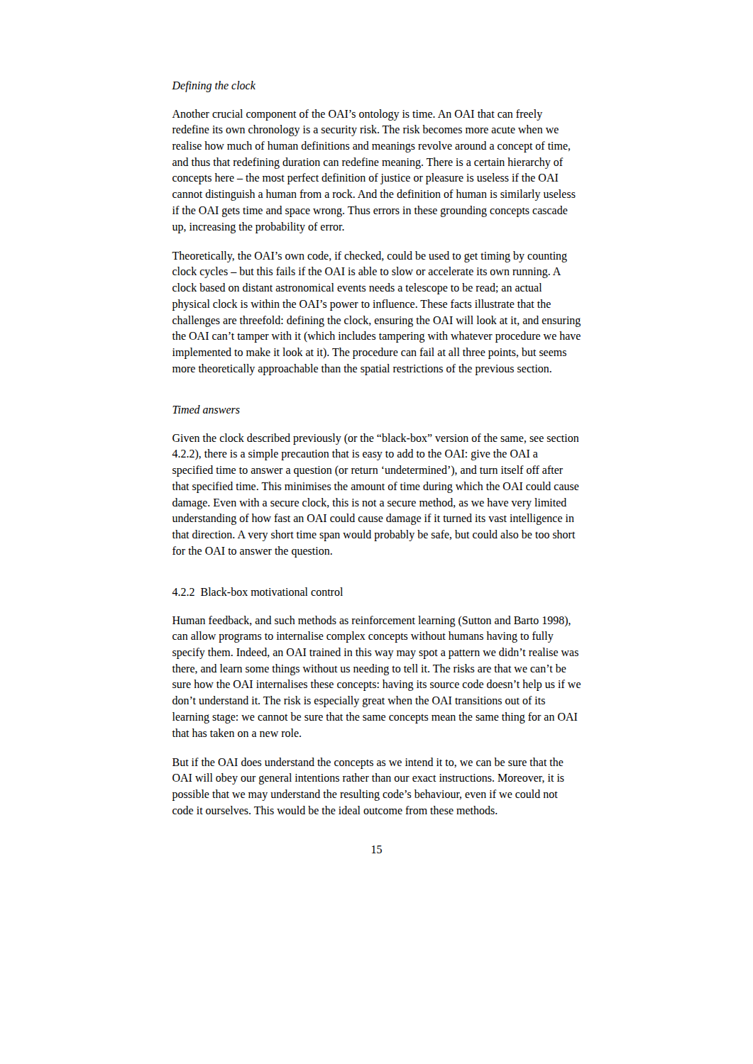Defining the clock
Another crucial component of the OAI’s ontology is time. An OAI that can freely redefine its own chronology is a security risk. The risk becomes more acute when we realise how much of human definitions and meanings revolve around a concept of time, and thus that redefining duration can redefine meaning. There is a certain hierarchy of concepts here – the most perfect definition of justice or pleasure is useless if the OAI cannot distinguish a human from a rock. And the definition of human is similarly useless if the OAI gets time and space wrong. Thus errors in these grounding concepts cascade up, increasing the probability of error.
Theoretically, the OAI’s own code, if checked, could be used to get timing by counting clock cycles – but this fails if the OAI is able to slow or accelerate its own running. A clock based on distant astronomical events needs a telescope to be read; an actual physical clock is within the OAI’s power to influence. These facts illustrate that the challenges are threefold: defining the clock, ensuring the OAI will look at it, and ensuring the OAI can’t tamper with it (which includes tampering with whatever procedure we have implemented to make it look at it). The procedure can fail at all three points, but seems more theoretically approachable than the spatial restrictions of the previous section.
Timed answers
Given the clock described previously (or the “black-box” version of the same, see section 4.2.2), there is a simple precaution that is easy to add to the OAI: give the OAI a specified time to answer a question (or return ‘undetermined’), and turn itself off after that specified time. This minimises the amount of time during which the OAI could cause damage. Even with a secure clock, this is not a secure method, as we have very limited understanding of how fast an OAI could cause damage if it turned its vast intelligence in that direction. A very short time span would probably be safe, but could also be too short for the OAI to answer the question.
4.2.2 Black-box motivational control
Human feedback, and such methods as reinforcement learning (Sutton and Barto 1998), can allow programs to internalise complex concepts without humans having to fully specify them. Indeed, an OAI trained in this way may spot a pattern we didn’t realise was there, and learn some things without us needing to tell it. The risks are that we can’t be sure how the OAI internalises these concepts: having its source code doesn’t help us if we don’t understand it. The risk is especially great when the OAI transitions out of its learning stage: we cannot be sure that the same concepts mean the same thing for an OAI that has taken on a new role.
But if the OAI does understand the concepts as we intend it to, we can be sure that the OAI will obey our general intentions rather than our exact instructions. Moreover, it is possible that we may understand the resulting code’s behaviour, even if we could not code it ourselves. This would be the ideal outcome from these methods.
15